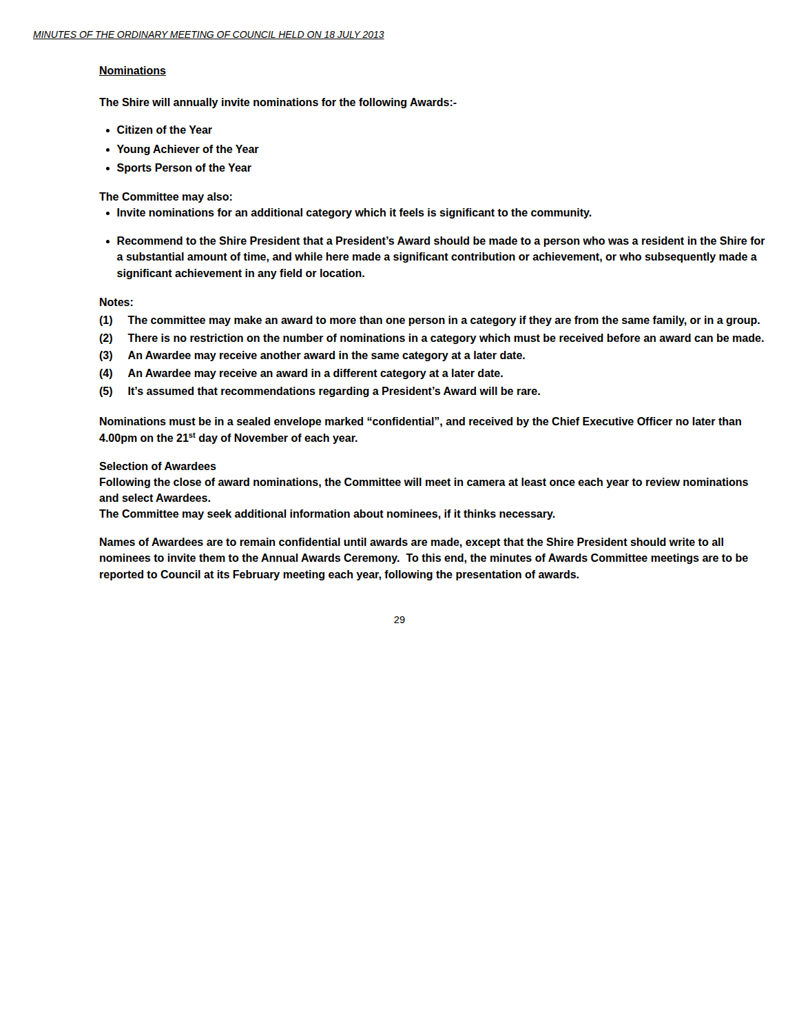MINUTES OF THE ORDINARY MEETING OF COUNCIL HELD ON 18 JULY 2013
Nominations
The Shire will annually invite nominations for the following Awards:-
Citizen of the Year
Young Achiever of the Year
Sports Person of the Year
The Committee may also:
Invite nominations for an additional category which it feels is significant to the community.
Recommend to the Shire President that a President’s Award should be made to a person who was a resident in the Shire for a substantial amount of time, and while here made a significant contribution or achievement, or who subsequently made a significant achievement in any field or location.
Notes:
The committee may make an award to more than one person in a category if they are from the same family, or in a group.
There is no restriction on the number of nominations in a category which must be received before an award can be made.
An Awardee may receive another award in the same category at a later date.
An Awardee may receive an award in a different category at a later date.
It’s assumed that recommendations regarding a President’s Award will be rare.
Nominations must be in a sealed envelope marked “confidential”, and received by the Chief Executive Officer no later than 4.00pm on the 21st day of November of each year.
Selection of Awardees
Following the close of award nominations, the Committee will meet in camera at least once each year to review nominations and select Awardees.
The Committee may seek additional information about nominees, if it thinks necessary.
Names of Awardees are to remain confidential until awards are made, except that the Shire President should write to all nominees to invite them to the Annual Awards Ceremony. To this end, the minutes of Awards Committee meetings are to be reported to Council at its February meeting each year, following the presentation of awards.
29